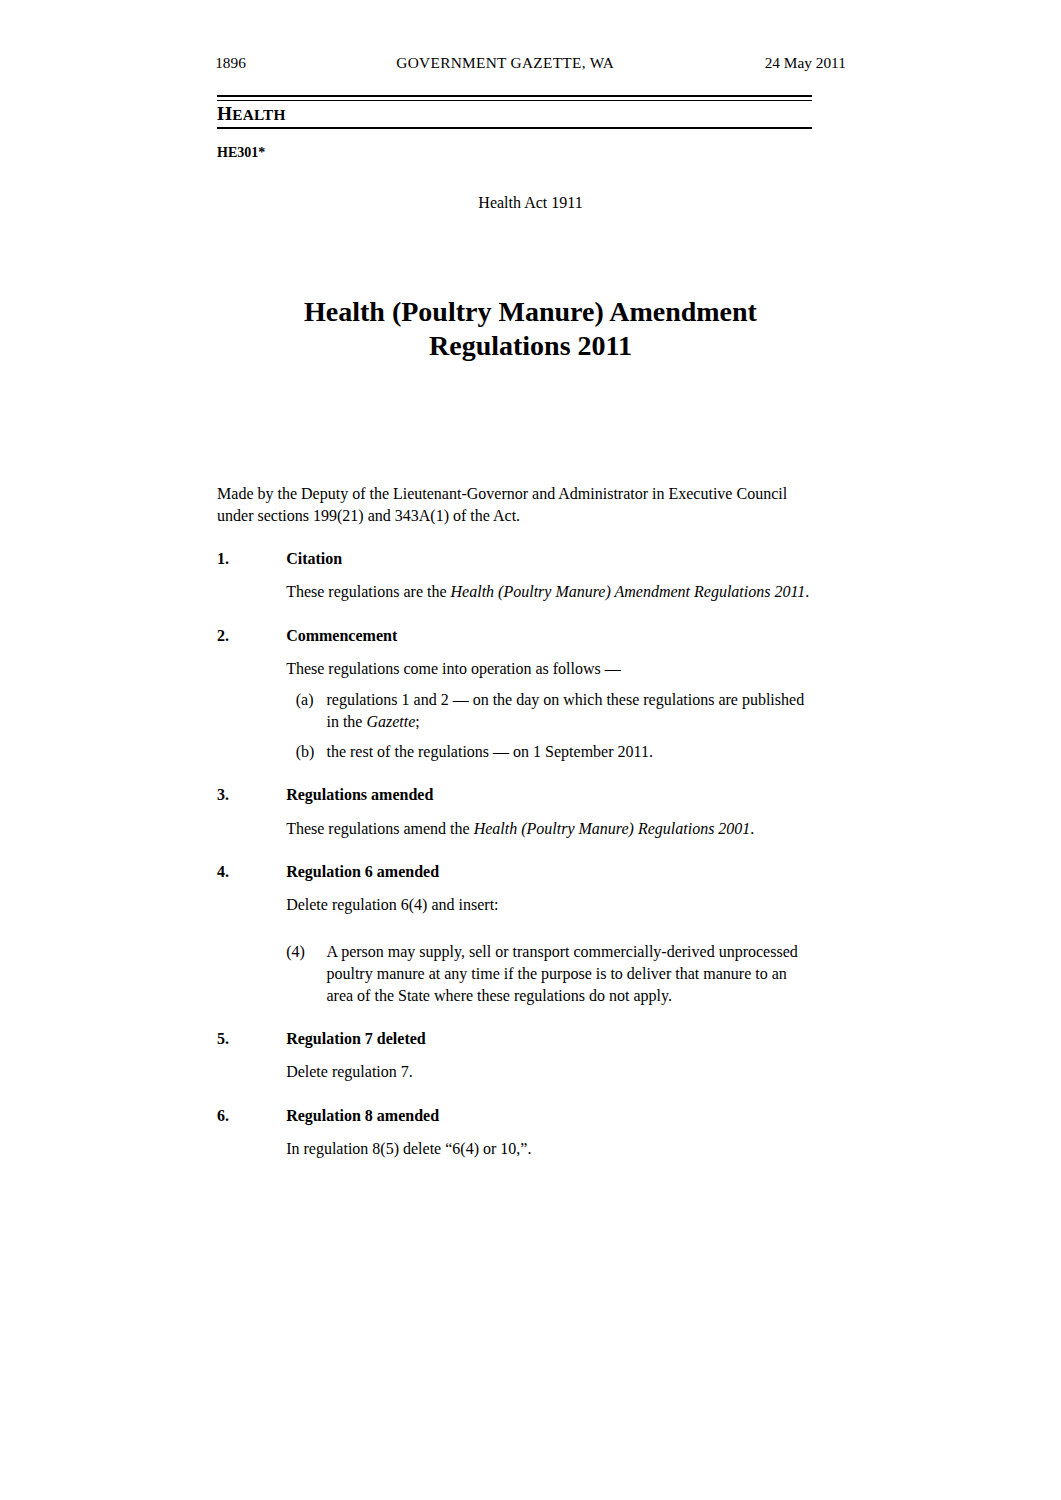1896
GOVERNMENT GAZETTE, WA
24 May 2011
HEALTH
HE301*
Health Act 1911
Health (Poultry Manure) Amendment
Regulations 2011
Made by the Deputy of the Lieutenant-Governor and Administrator in Executive Council under sections 199(21) and 343A(1) of the Act.
1. Citation
These regulations are the Health (Poultry Manure) Amendment Regulations 2011.
2. Commencement
These regulations come into operation as follows —
(a) regulations 1 and 2 — on the day on which these regulations are published in the Gazette;
(b) the rest of the regulations — on 1 September 2011.
3. Regulations amended
These regulations amend the Health (Poultry Manure) Regulations 2001.
4. Regulation 6 amended
Delete regulation 6(4) and insert:
(4) A person may supply, sell or transport commercially-derived unprocessed poultry manure at any time if the purpose is to deliver that manure to an area of the State where these regulations do not apply.
5. Regulation 7 deleted
Delete regulation 7.
6. Regulation 8 amended
In regulation 8(5) delete “6(4) or 10,”.